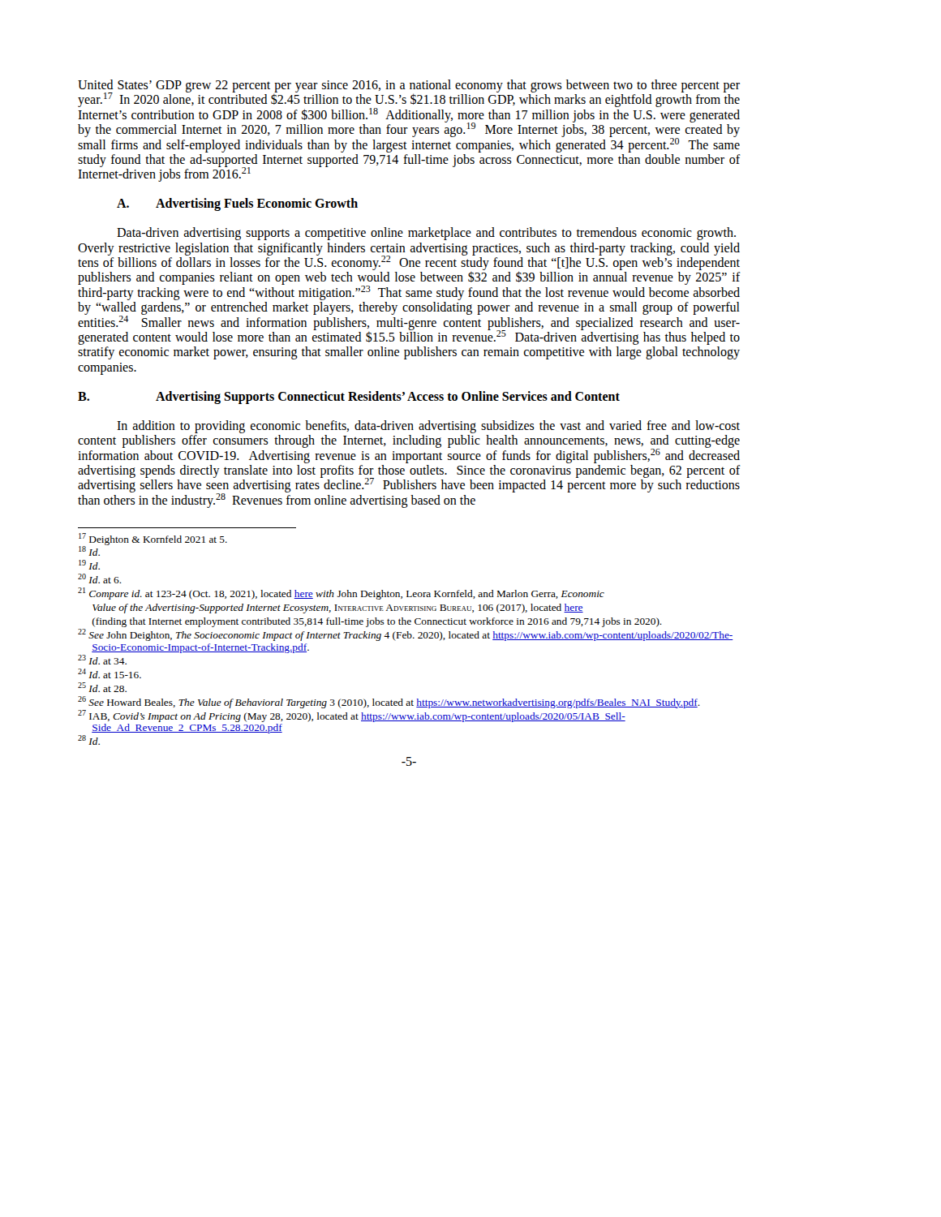United States’ GDP grew 22 percent per year since 2016, in a national economy that grows between two to three percent per year.17 In 2020 alone, it contributed $2.45 trillion to the U.S.’s $21.18 trillion GDP, which marks an eightfold growth from the Internet’s contribution to GDP in 2008 of $300 billion.18 Additionally, more than 17 million jobs in the U.S. were generated by the commercial Internet in 2020, 7 million more than four years ago.19 More Internet jobs, 38 percent, were created by small firms and self-employed individuals than by the largest internet companies, which generated 34 percent.20 The same study found that the ad-supported Internet supported 79,714 full-time jobs across Connecticut, more than double number of Internet-driven jobs from 2016.21
A. Advertising Fuels Economic Growth
Data-driven advertising supports a competitive online marketplace and contributes to tremendous economic growth. Overly restrictive legislation that significantly hinders certain advertising practices, such as third-party tracking, could yield tens of billions of dollars in losses for the U.S. economy.22 One recent study found that “[t]he U.S. open web’s independent publishers and companies reliant on open web tech would lose between $32 and $39 billion in annual revenue by 2025” if third-party tracking were to end “without mitigation.”23 That same study found that the lost revenue would become absorbed by “walled gardens,” or entrenched market players, thereby consolidating power and revenue in a small group of powerful entities.24 Smaller news and information publishers, multi-genre content publishers, and specialized research and user-generated content would lose more than an estimated $15.5 billion in revenue.25 Data-driven advertising has thus helped to stratify economic market power, ensuring that smaller online publishers can remain competitive with large global technology companies.
B. Advertising Supports Connecticut Residents’ Access to Online Services and Content
In addition to providing economic benefits, data-driven advertising subsidizes the vast and varied free and low-cost content publishers offer consumers through the Internet, including public health announcements, news, and cutting-edge information about COVID-19. Advertising revenue is an important source of funds for digital publishers,26 and decreased advertising spends directly translate into lost profits for those outlets. Since the coronavirus pandemic began, 62 percent of advertising sellers have seen advertising rates decline.27 Publishers have been impacted 14 percent more by such reductions than others in the industry.28 Revenues from online advertising based on the
17 Deighton & Kornfeld 2021 at 5.
18 Id.
19 Id.
20 Id. at 6.
21 Compare id. at 123-24 (Oct. 18, 2021), located here with John Deighton, Leora Kornfeld, and Marlon Gerra, Economic
Value of the Advertising-Supported Internet Ecosystem, Interactive Advertising Bureau, 106 (2017), located here
(finding that Internet employment contributed 35,814 full-time jobs to the Connecticut workforce in 2016 and 79,714 jobs in 2020).
22 See John Deighton, The Socioeconomic Impact of Internet Tracking 4 (Feb. 2020), located at https://www.iab.com/wp-content/uploads/2020/02/The-Socio-Economic-Impact-of-Internet-Tracking.pdf.
23 Id. at 34.
24 Id. at 15-16.
25 Id. at 28.
26 See Howard Beales, The Value of Behavioral Targeting 3 (2010), located at https://www.networkadvertising.org/pdfs/Beales_NAI_Study.pdf.
27 IAB, Covid’s Impact on Ad Pricing (May 28, 2020), located at https://www.iab.com/wp-content/uploads/2020/05/IAB_Sell-Side_Ad_Revenue_2_CPMs_5.28.2020.pdf
28 Id.
-5-